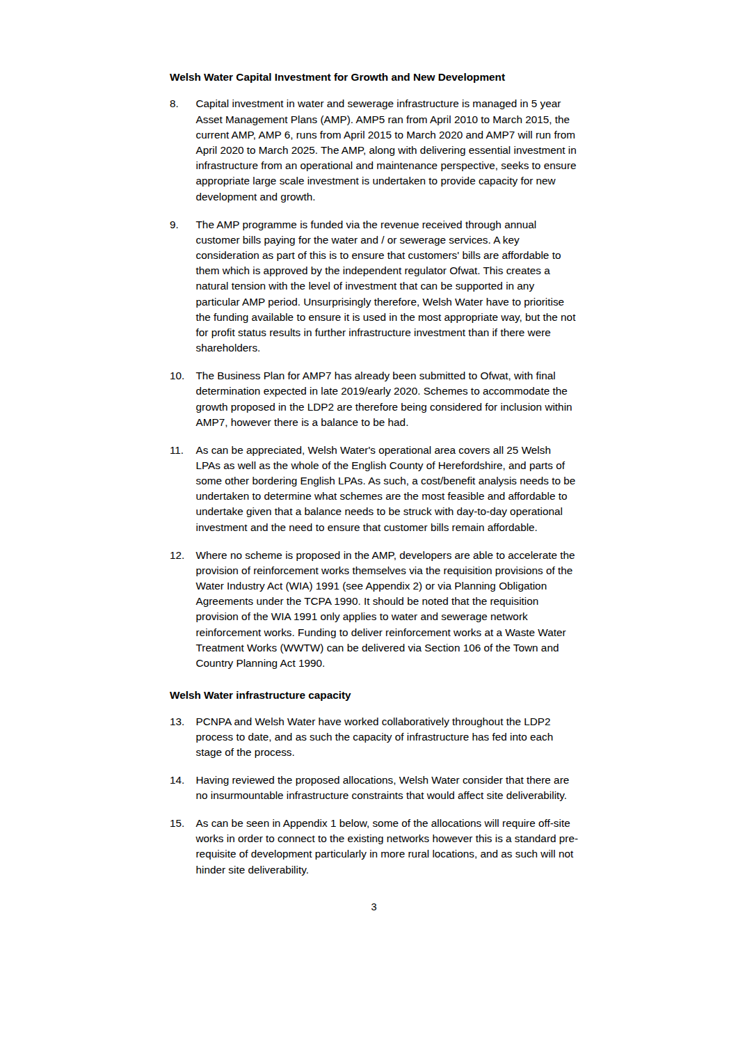Welsh Water Capital Investment for Growth and New Development
Capital investment in water and sewerage infrastructure is managed in 5 year Asset Management Plans (AMP). AMP5 ran from April 2010 to March 2015, the current AMP, AMP 6, runs from April 2015 to March 2020 and AMP7 will run from April 2020 to March 2025. The AMP, along with delivering essential investment in infrastructure from an operational and maintenance perspective, seeks to ensure appropriate large scale investment is undertaken to provide capacity for new development and growth.
The AMP programme is funded via the revenue received through annual customer bills paying for the water and / or sewerage services. A key consideration as part of this is to ensure that customers' bills are affordable to them which is approved by the independent regulator Ofwat. This creates a natural tension with the level of investment that can be supported in any particular AMP period. Unsurprisingly therefore, Welsh Water have to prioritise the funding available to ensure it is used in the most appropriate way, but the not for profit status results in further infrastructure investment than if there were shareholders.
The Business Plan for AMP7 has already been submitted to Ofwat, with final determination expected in late 2019/early 2020. Schemes to accommodate the growth proposed in the LDP2 are therefore being considered for inclusion within AMP7, however there is a balance to be had.
As can be appreciated, Welsh Water's operational area covers all 25 Welsh LPAs as well as the whole of the English County of Herefordshire, and parts of some other bordering English LPAs. As such, a cost/benefit analysis needs to be undertaken to determine what schemes are the most feasible and affordable to undertake given that a balance needs to be struck with day-to-day operational investment and the need to ensure that customer bills remain affordable.
Where no scheme is proposed in the AMP, developers are able to accelerate the provision of reinforcement works themselves via the requisition provisions of the Water Industry Act (WIA) 1991 (see Appendix 2) or via Planning Obligation Agreements under the TCPA 1990. It should be noted that the requisition provision of the WIA 1991 only applies to water and sewerage network reinforcement works. Funding to deliver reinforcement works at a Waste Water Treatment Works (WWTW) can be delivered via Section 106 of the Town and Country Planning Act 1990.
Welsh Water infrastructure capacity
PCNPA and Welsh Water have worked collaboratively throughout the LDP2 process to date, and as such the capacity of infrastructure has fed into each stage of the process.
Having reviewed the proposed allocations, Welsh Water consider that there are no insurmountable infrastructure constraints that would affect site deliverability.
As can be seen in Appendix 1 below, some of the allocations will require off-site works in order to connect to the existing networks however this is a standard pre-requisite of development particularly in more rural locations, and as such will not hinder site deliverability.
3